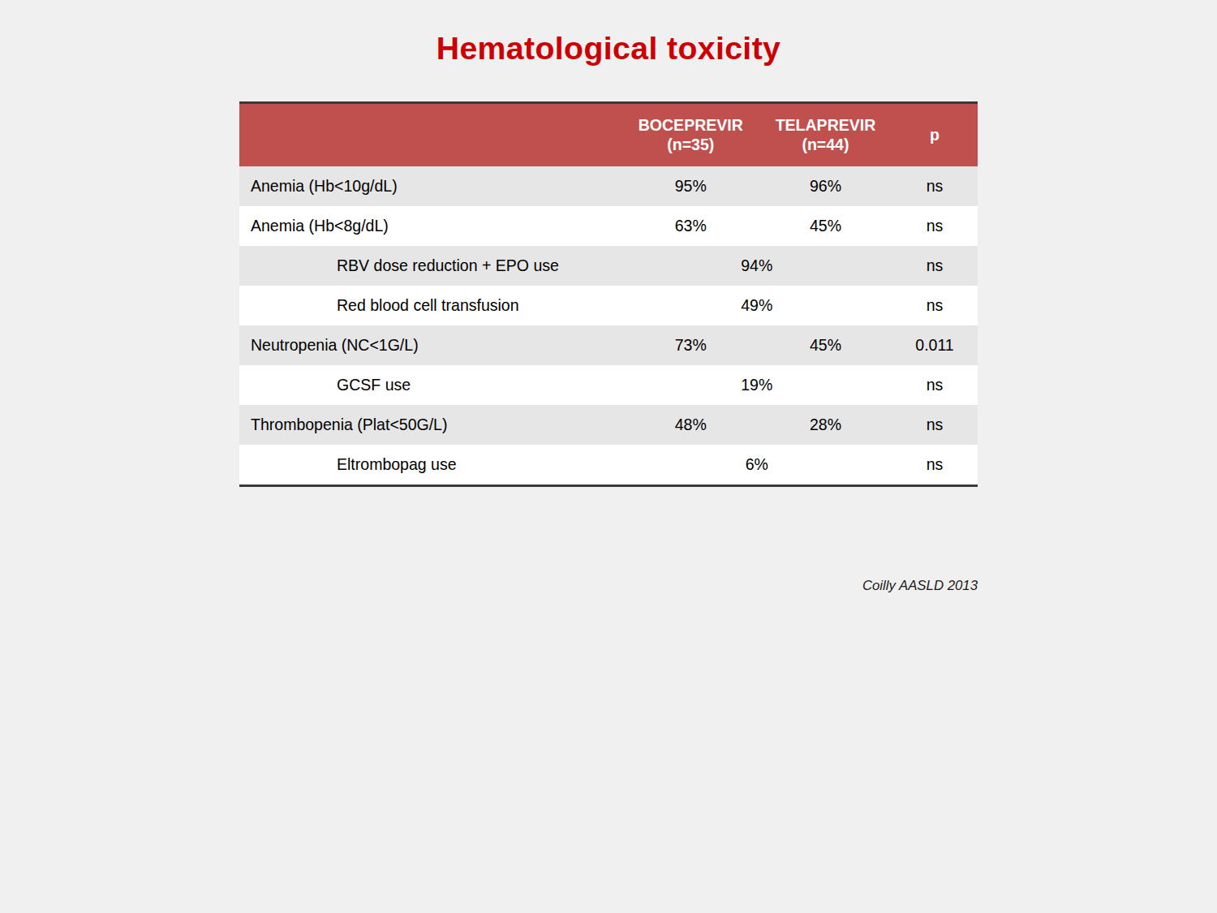Hematological toxicity
| | BOCEPREVIR (n=35) | TELAPREVIR (n=44) | p |
| --- | --- | --- | --- |
| Anemia (Hb<10g/dL) | 95% | 96% | ns |
| Anemia (Hb<8g/dL) | 63% | 45% | ns |
| RBV dose reduction + EPO use | 94% | ns |
| Red blood cell transfusion | 49% | ns |
| Neutropenia (NC<1G/L) | 73% | 45% | 0.011 |
| GCSF use | 19% | ns |
| Thrombopenia (Plat<50G/L) | 48% | 28% | ns |
| Eltrombopag use | 6% | ns |
Coilly AASLD 2013